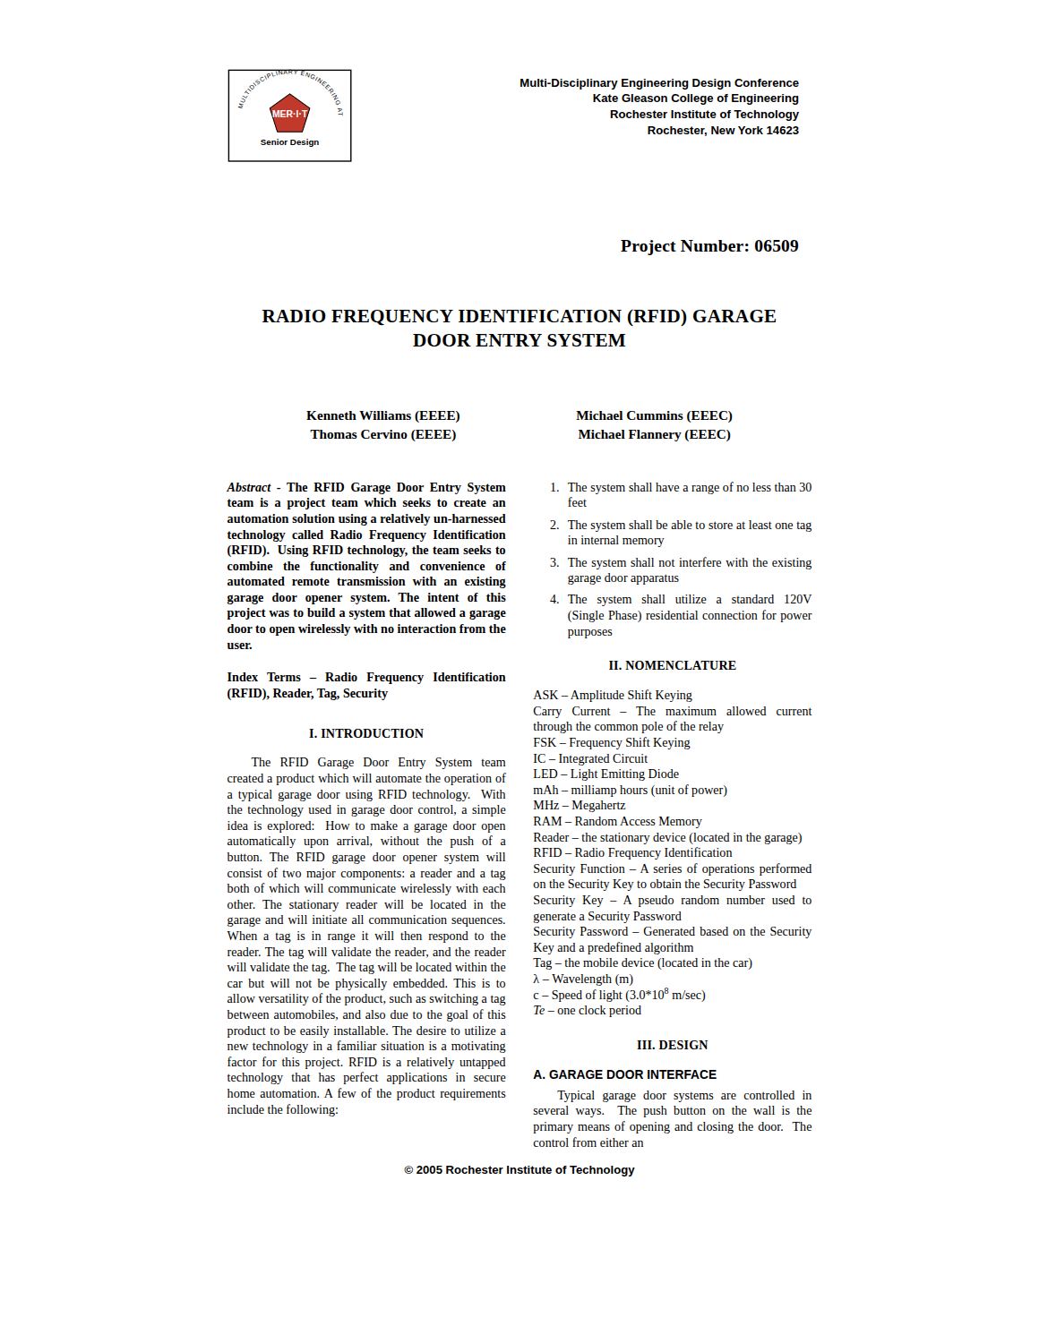MULTIDISCIPLINARY ENGINEERING AT RIT MER·I·T Senior Design
Multi-Disciplinary Engineering Design Conference
Kate Gleason College of Engineering
Rochester Institute of Technology
Rochester, New York 14623
Project Number: 06509
RADIO FREQUENCY IDENTIFICATION (RFID) GARAGE
DOOR ENTRY SYSTEM
Kenneth Williams (EEEE)
Thomas Cervino (EEEE)
Michael Cummins (EEEC)
Michael Flannery (EEEC)
Abstract - The RFID Garage Door Entry System team is a project team which seeks to create an automation solution using a relatively un-harnessed technology called Radio Frequency Identification (RFID). Using RFID technology, the team seeks to combine the functionality and convenience of automated remote transmission with an existing garage door opener system. The intent of this project was to build a system that allowed a garage door to open wirelessly with no interaction from the user.
Index Terms – Radio Frequency Identification (RFID), Reader, Tag, Security
I. INTRODUCTION
The RFID Garage Door Entry System team created a product which will automate the operation of a typical garage door using RFID technology. With the technology used in garage door control, a simple idea is explored: How to make a garage door open automatically upon arrival, without the push of a button. The RFID garage door opener system will consist of two major components: a reader and a tag both of which will communicate wirelessly with each other. The stationary reader will be located in the garage and will initiate all communication sequences. When a tag is in range it will then respond to the reader. The tag will validate the reader, and the reader will validate the tag. The tag will be located within the car but will not be physically embedded. This is to allow versatility of the product, such as switching a tag between automobiles, and also due to the goal of this product to be easily installable. The desire to utilize a new technology in a familiar situation is a motivating factor for this project. RFID is a relatively untapped technology that has perfect applications in secure home automation. A few of the product requirements include the following:
The system shall have a range of no less than 30 feet
The system shall be able to store at least one tag in internal memory
The system shall not interfere with the existing garage door apparatus
The system shall utilize a standard 120V (Single Phase) residential connection for power purposes
II. NOMENCLATURE
ASK – Amplitude Shift Keying
Carry Current – The maximum allowed current through the common pole of the relay
FSK – Frequency Shift Keying
IC – Integrated Circuit
LED – Light Emitting Diode
mAh – milliamp hours (unit of power)
MHz – Megahertz
RAM – Random Access Memory
Reader – the stationary device (located in the garage)
RFID – Radio Frequency Identification
Security Function – A series of operations performed on the Security Key to obtain the Security Password
Security Key – A pseudo random number used to generate a Security Password
Security Password – Generated based on the Security Key and a predefined algorithm
Tag – the mobile device (located in the car)
λ – Wavelength (m)
c – Speed of light (3.0*108 m/sec)
Te – one clock period
III. DESIGN
A. GARAGE DOOR INTERFACE
Typical garage door systems are controlled in several ways. The push button on the wall is the primary means of opening and closing the door. The control from either an
© 2005 Rochester Institute of Technology